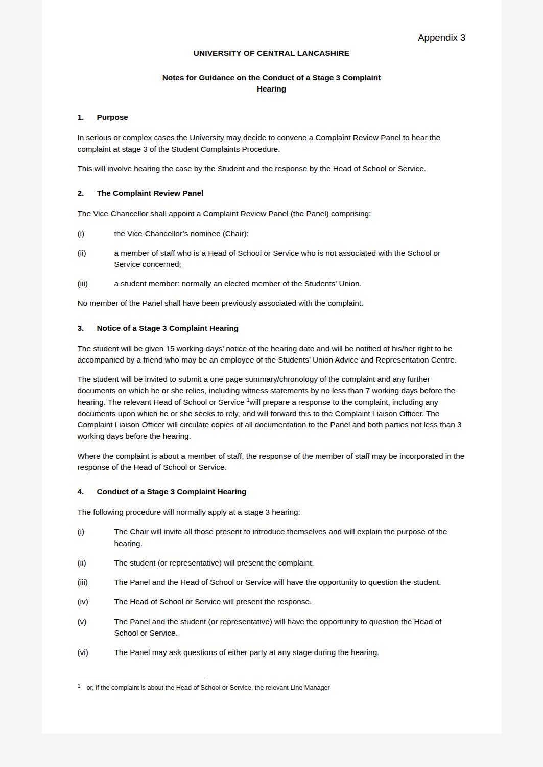Appendix 3
UNIVERSITY OF CENTRAL LANCASHIRE
Notes for Guidance on the Conduct of a Stage 3 Complaint
Hearing
1. Purpose
In serious or complex cases the University may decide to convene a Complaint Review Panel to hear the complaint at stage 3 of the Student Complaints Procedure.
This will involve hearing the case by the Student and the response by the Head of School or Service.
2. The Complaint Review Panel
The Vice-Chancellor shall appoint a Complaint Review Panel (the Panel) comprising:
(i) the Vice-Chancellor’s nominee (Chair):
(ii) a member of staff who is a Head of School or Service who is not associated with the School or Service concerned;
(iii) a student member: normally an elected member of the Students’ Union.
No member of the Panel shall have been previously associated with the complaint.
3. Notice of a Stage 3 Complaint Hearing
The student will be given 15 working days’ notice of the hearing date and will be notified of his/her right to be accompanied by a friend who may be an employee of the Students’ Union Advice and Representation Centre.
The student will be invited to submit a one page summary/chronology of the complaint and any further documents on which he or she relies, including witness statements by no less than 7 working days before the hearing. The relevant Head of School or Service 1will prepare a response to the complaint, including any documents upon which he or she seeks to rely, and will forward this to the Complaint Liaison Officer. The Complaint Liaison Officer will circulate copies of all documentation to the Panel and both parties not less than 3 working days before the hearing.
Where the complaint is about a member of staff, the response of the member of staff may be incorporated in the response of the Head of School or Service.
4. Conduct of a Stage 3 Complaint Hearing
The following procedure will normally apply at a stage 3 hearing:
(i) The Chair will invite all those present to introduce themselves and will explain the purpose of the hearing.
(ii) The student (or representative) will present the complaint.
(iii) The Panel and the Head of School or Service will have the opportunity to question the student.
(iv) The Head of School or Service will present the response.
(v) The Panel and the student (or representative) will have the opportunity to question the Head of School or Service.
(vi) The Panel may ask questions of either party at any stage during the hearing.
1 or, if the complaint is about the Head of School or Service, the relevant Line Manager